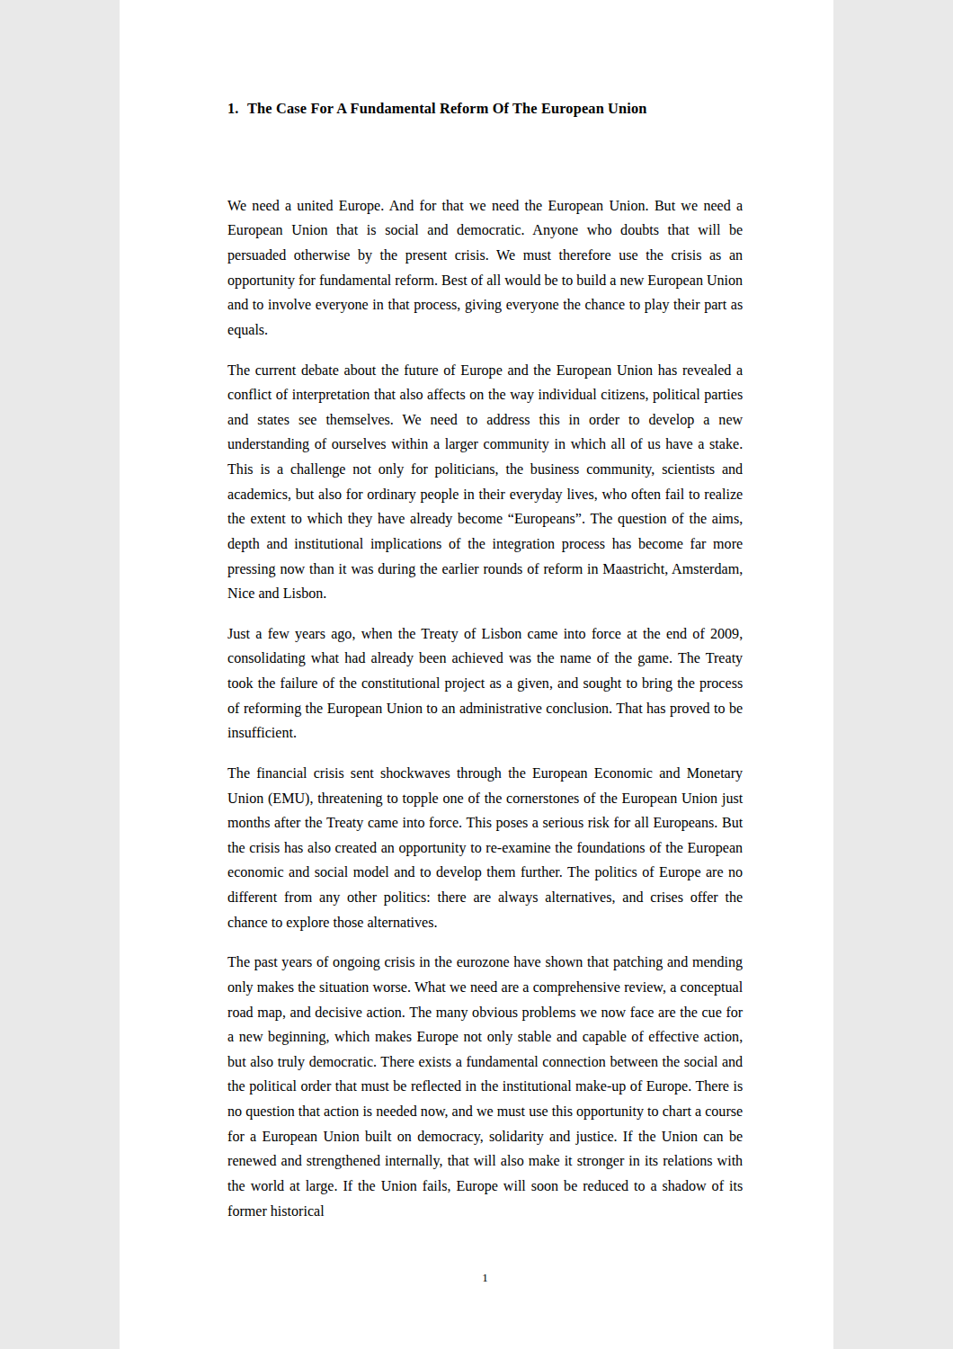1. The Case For A Fundamental Reform Of The European Union
We need a united Europe. And for that we need the European Union. But we need a European Union that is social and democratic. Anyone who doubts that will be persuaded otherwise by the present crisis. We must therefore use the crisis as an opportunity for fundamental reform. Best of all would be to build a new European Union and to involve everyone in that process, giving everyone the chance to play their part as equals.
The current debate about the future of Europe and the European Union has revealed a conflict of interpretation that also affects on the way individual citizens, political parties and states see themselves. We need to address this in order to develop a new understanding of ourselves within a larger community in which all of us have a stake. This is a challenge not only for politicians, the business community, scientists and academics, but also for ordinary people in their everyday lives, who often fail to realize the extent to which they have already become “Europeans”. The question of the aims, depth and institutional implications of the integration process has become far more pressing now than it was during the earlier rounds of reform in Maastricht, Amsterdam, Nice and Lisbon.
Just a few years ago, when the Treaty of Lisbon came into force at the end of 2009, consolidating what had already been achieved was the name of the game. The Treaty took the failure of the constitutional project as a given, and sought to bring the process of reforming the European Union to an administrative conclusion. That has proved to be insufficient.
The financial crisis sent shockwaves through the European Economic and Monetary Union (EMU), threatening to topple one of the cornerstones of the European Union just months after the Treaty came into force. This poses a serious risk for all Europeans. But the crisis has also created an opportunity to re-examine the foundations of the European economic and social model and to develop them further. The politics of Europe are no different from any other politics: there are always alternatives, and crises offer the chance to explore those alternatives.
The past years of ongoing crisis in the eurozone have shown that patching and mending only makes the situation worse. What we need are a comprehensive review, a conceptual road map, and decisive action. The many obvious problems we now face are the cue for a new beginning, which makes Europe not only stable and capable of effective action, but also truly democratic. There exists a fundamental connection between the social and the political order that must be reflected in the institutional make-up of Europe. There is no question that action is needed now, and we must use this opportunity to chart a course for a European Union built on democracy, solidarity and justice. If the Union can be renewed and strengthened internally, that will also make it stronger in its relations with the world at large. If the Union fails, Europe will soon be reduced to a shadow of its former historical
1